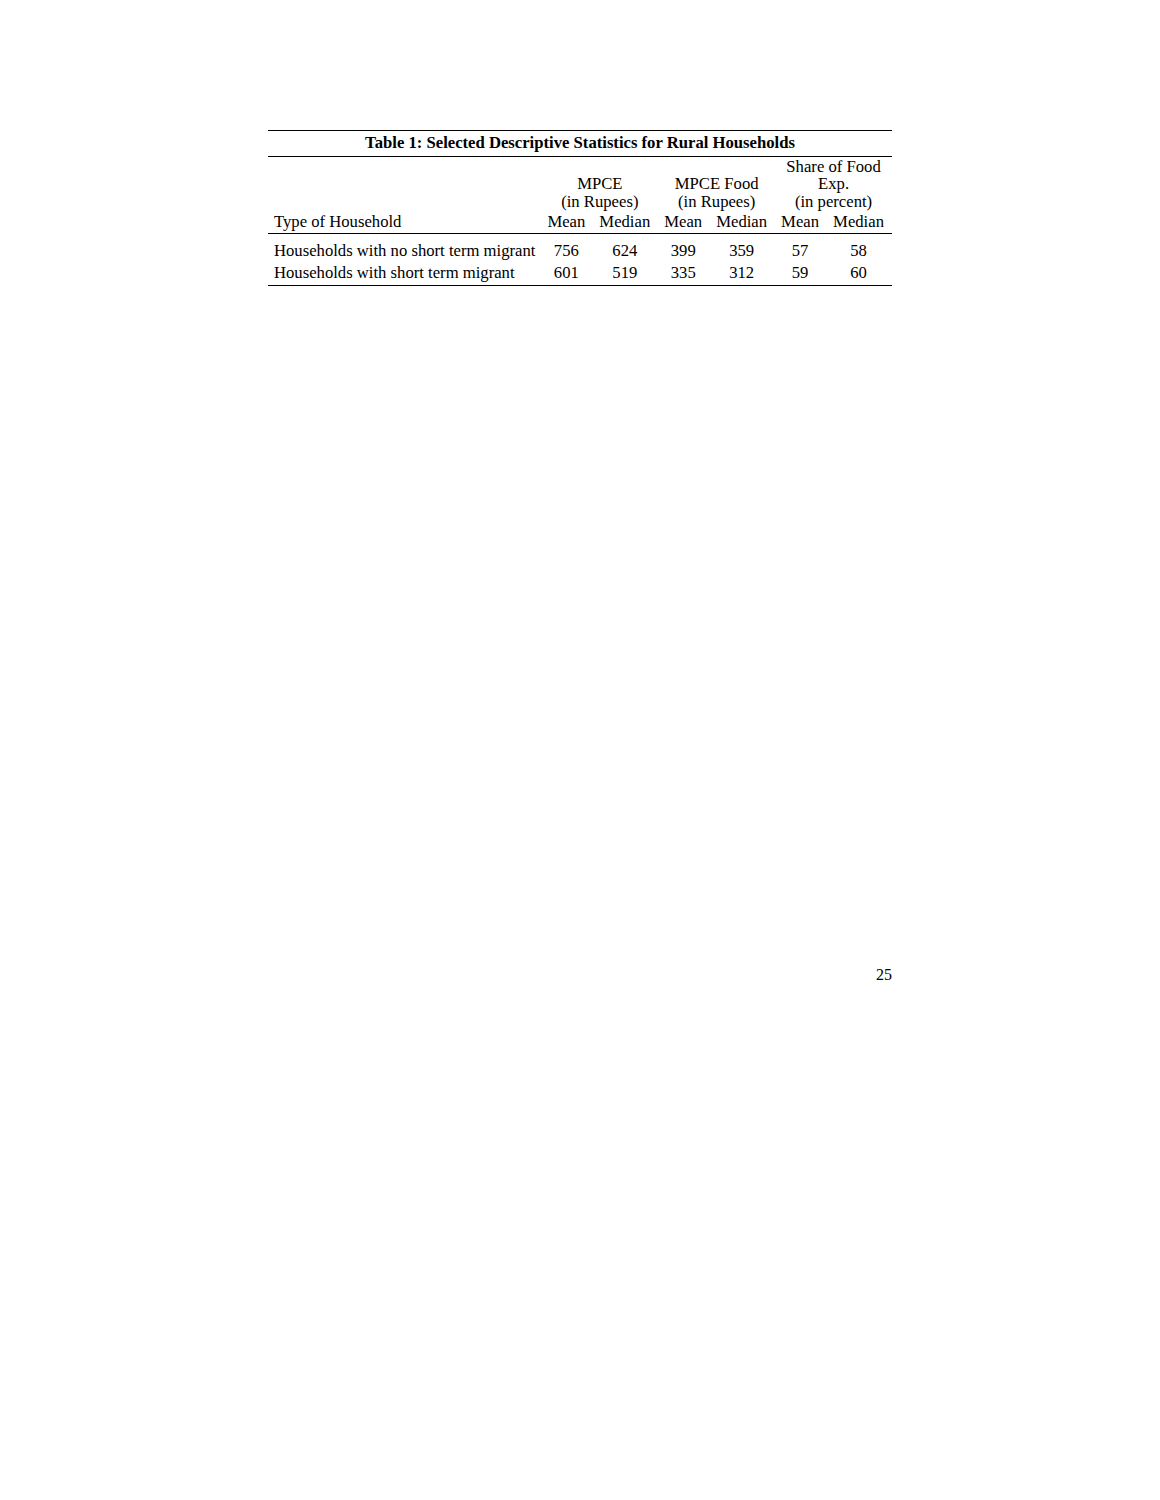Table 1: Selected Descriptive Statistics for Rural Households
| | MPCE (in Rupees) | MPCE Food (in Rupees) | Share of Food Exp. (in percent) |
| --- | --- | --- | --- |
| Type of Household | Mean | Median | Mean | Median | Mean | Median |
| Households with no short term migrant | 756 | 624 | 399 | 359 | 57 | 58 |
| Households with short term migrant | 601 | 519 | 335 | 312 | 59 | 60 |
25